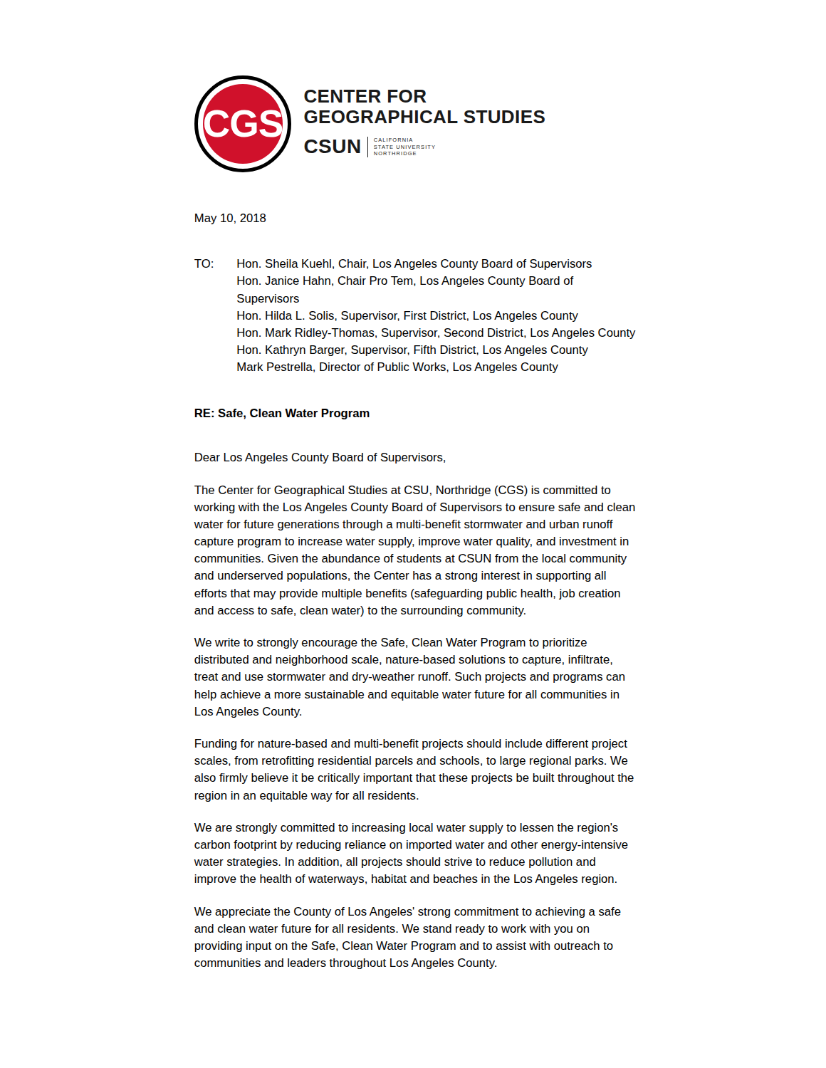CGS
Center for
Geographical Studies
CSUN California
State University
Northridge
May 10, 2018
TO:
Hon. Sheila Kuehl, Chair, Los Angeles County Board of Supervisors
Hon. Janice Hahn, Chair Pro Tem, Los Angeles County Board of Supervisors
Hon. Hilda L. Solis, Supervisor, First District, Los Angeles County
Hon. Mark Ridley-Thomas, Supervisor, Second District, Los Angeles County
Hon. Kathryn Barger, Supervisor, Fifth District, Los Angeles County
Mark Pestrella, Director of Public Works, Los Angeles County
RE: Safe, Clean Water Program
Dear Los Angeles County Board of Supervisors,
The Center for Geographical Studies at CSU, Northridge (CGS) is committed to working with the Los Angeles County Board of Supervisors to ensure safe and clean water for future generations through a multi-benefit stormwater and urban runoff capture program to increase water supply, improve water quality, and investment in communities. Given the abundance of students at CSUN from the local community and underserved populations, the Center has a strong interest in supporting all efforts that may provide multiple benefits (safeguarding public health, job creation and access to safe, clean water) to the surrounding community.
We write to strongly encourage the Safe, Clean Water Program to prioritize distributed and neighborhood scale, nature-based solutions to capture, infiltrate, treat and use stormwater and dry-weather runoff. Such projects and programs can help achieve a more sustainable and equitable water future for all communities in Los Angeles County.
Funding for nature-based and multi-benefit projects should include different project scales, from retrofitting residential parcels and schools, to large regional parks. We also firmly believe it be critically important that these projects be built throughout the region in an equitable way for all residents.
We are strongly committed to increasing local water supply to lessen the region's carbon footprint by reducing reliance on imported water and other energy-intensive water strategies. In addition, all projects should strive to reduce pollution and improve the health of waterways, habitat and beaches in the Los Angeles region.
We appreciate the County of Los Angeles' strong commitment to achieving a safe and clean water future for all residents. We stand ready to work with you on providing input on the Safe, Clean Water Program and to assist with outreach to communities and leaders throughout Los Angeles County.